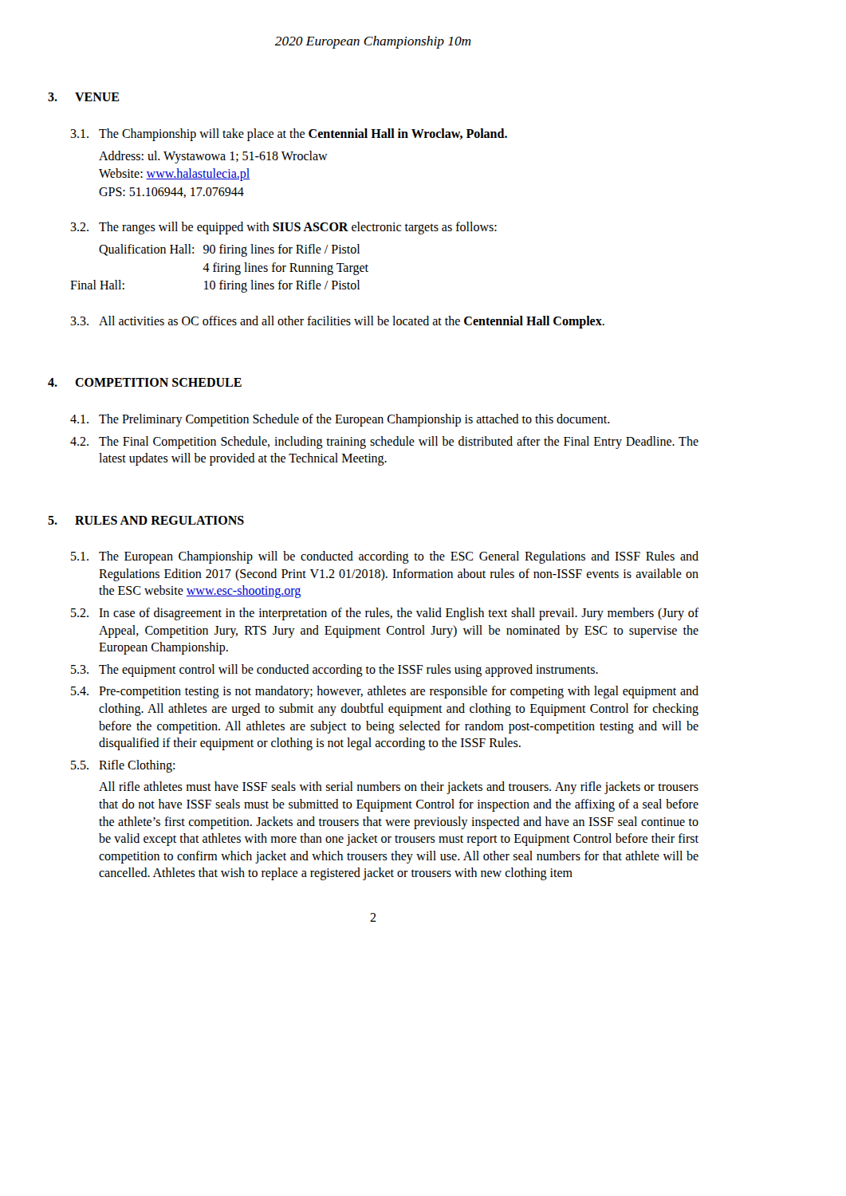2020 European Championship 10m
3.
VENUE
3.1. The Championship will take place at the Centennial Hall in Wroclaw, Poland.
Address: ul. Wystawowa 1; 51-618 Wroclaw
Website: www.halastulecia.pl
GPS: 51.106944, 17.076944
3.2. The ranges will be equipped with SIUS ASCOR electronic targets as follows:
| Qualification Hall: | 90 firing lines for Rifle / Pistol |
| | 4 firing lines for Running Target |
| Final Hall: | 10 firing lines for Rifle / Pistol |
3.3. All activities as OC offices and all other facilities will be located at the Centennial Hall Complex.
4.
COMPETITION SCHEDULE
4.1. The Preliminary Competition Schedule of the European Championship is attached to this document.
4.2. The Final Competition Schedule, including training schedule will be distributed after the Final Entry Deadline. The latest updates will be provided at the Technical Meeting.
5.
RULES AND REGULATIONS
5.1. The European Championship will be conducted according to the ESC General Regulations and ISSF Rules and Regulations Edition 2017 (Second Print V1.2 01/2018). Information about rules of non-ISSF events is available on the ESC website www.esc-shooting.org
5.2. In case of disagreement in the interpretation of the rules, the valid English text shall prevail. Jury members (Jury of Appeal, Competition Jury, RTS Jury and Equipment Control Jury) will be nominated by ESC to supervise the European Championship.
5.3. The equipment control will be conducted according to the ISSF rules using approved instruments.
5.4. Pre-competition testing is not mandatory; however, athletes are responsible for competing with legal equipment and clothing. All athletes are urged to submit any doubtful equipment and clothing to Equipment Control for checking before the competition. All athletes are subject to being selected for random post-competition testing and will be disqualified if their equipment or clothing is not legal according to the ISSF Rules.
5.5. Rifle Clothing:
All rifle athletes must have ISSF seals with serial numbers on their jackets and trousers. Any rifle jackets or trousers that do not have ISSF seals must be submitted to Equipment Control for inspection and the affixing of a seal before the athlete’s first competition. Jackets and trousers that were previously inspected and have an ISSF seal continue to be valid except that athletes with more than one jacket or trousers must report to Equipment Control before their first competition to confirm which jacket and which trousers they will use. All other seal numbers for that athlete will be cancelled. Athletes that wish to replace a registered jacket or trousers with new clothing item
2